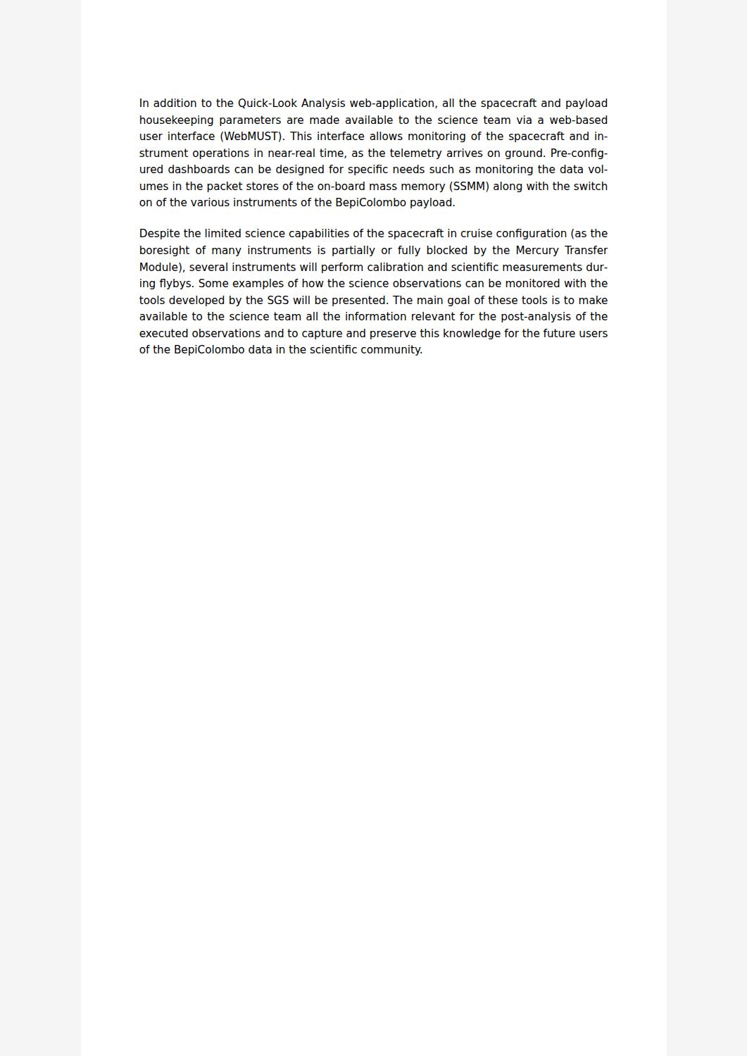In addition to the Quick-Look Analysis web-application, all the spacecraft and payload housekeeping parameters are made available to the science team via a web-based user interface (WebMUST). This interface allows monitoring of the spacecraft and instrument operations in near-real time, as the telemetry arrives on ground. Pre-configured dashboards can be designed for specific needs such as monitoring the data volumes in the packet stores of the on-board mass memory (SSMM) along with the switch on of the various instruments of the BepiColombo payload.
Despite the limited science capabilities of the spacecraft in cruise configuration (as the boresight of many instruments is partially or fully blocked by the Mercury Transfer Module), several instruments will perform calibration and scientific measurements during flybys. Some examples of how the science observations can be monitored with the tools developed by the SGS will be presented. The main goal of these tools is to make available to the science team all the information relevant for the post-analysis of the executed observations and to capture and preserve this knowledge for the future users of the BepiColombo data in the scientific community.